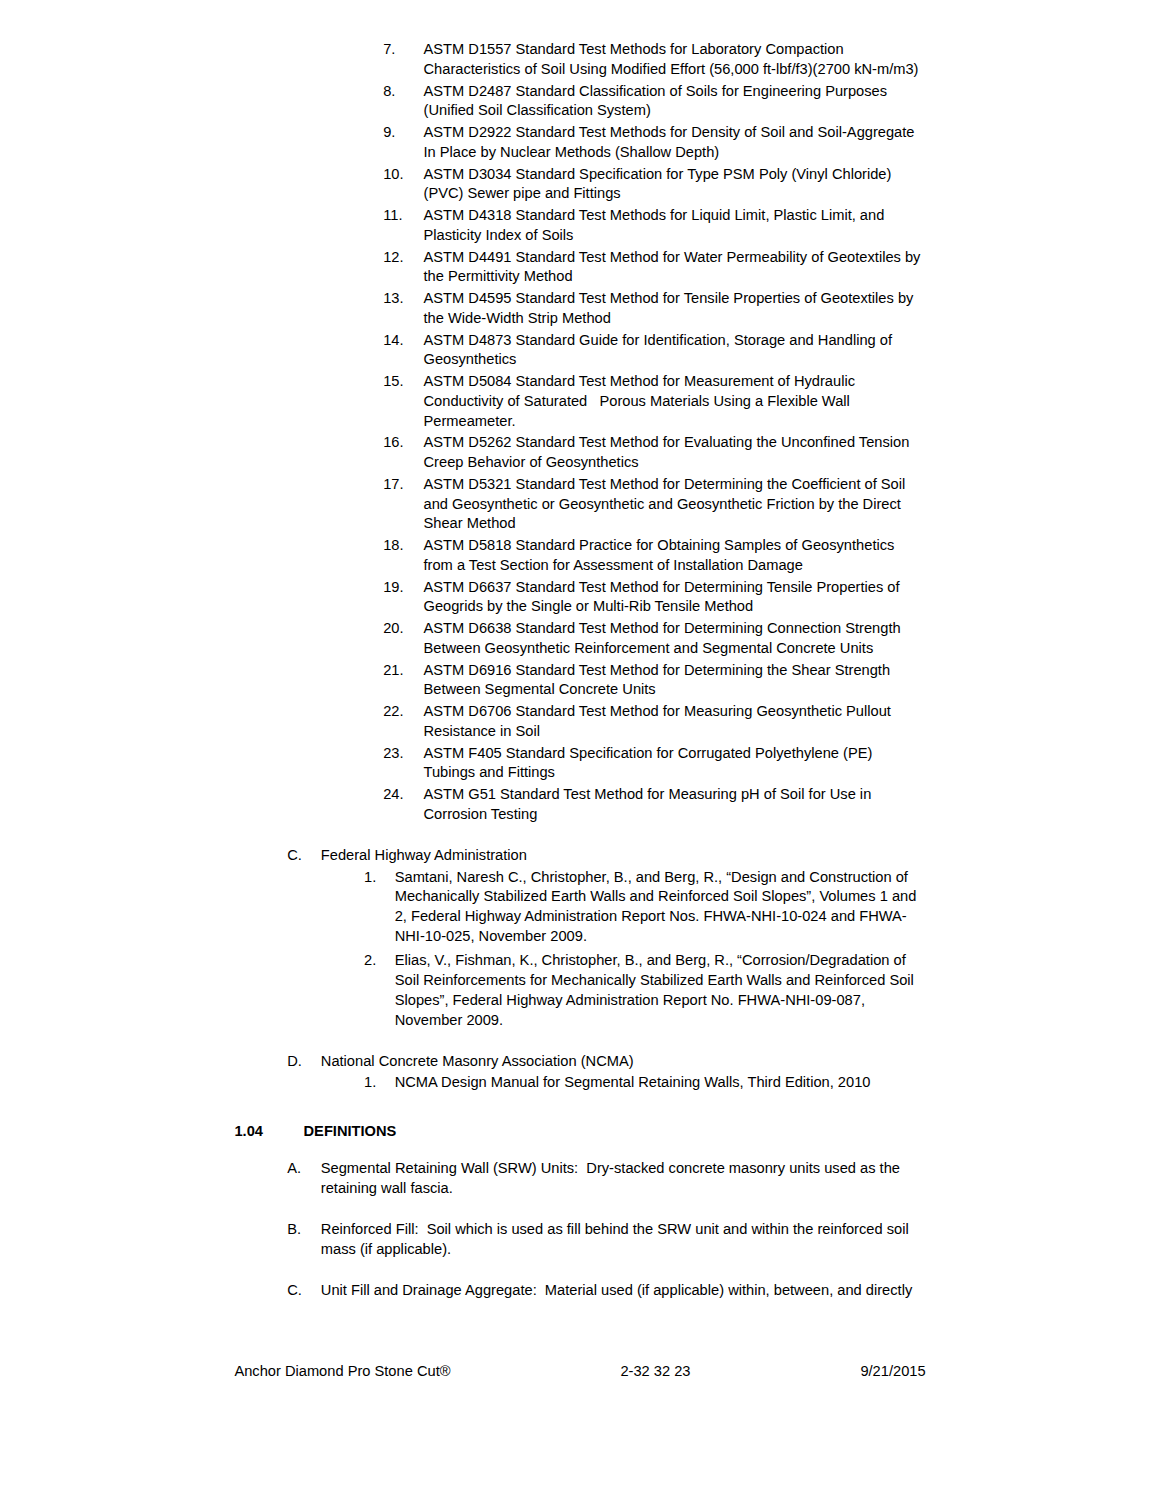7. ASTM D1557 Standard Test Methods for Laboratory Compaction Characteristics of Soil Using Modified Effort (56,000 ft-lbf/f3)(2700 kN-m/m3)
8. ASTM D2487 Standard Classification of Soils for Engineering Purposes (Unified Soil Classification System)
9. ASTM D2922 Standard Test Methods for Density of Soil and Soil-Aggregate In Place by Nuclear Methods (Shallow Depth)
10. ASTM D3034 Standard Specification for Type PSM Poly (Vinyl Chloride) (PVC) Sewer pipe and Fittings
11. ASTM D4318 Standard Test Methods for Liquid Limit, Plastic Limit, and Plasticity Index of Soils
12. ASTM D4491 Standard Test Method for Water Permeability of Geotextiles by the Permittivity Method
13. ASTM D4595 Standard Test Method for Tensile Properties of Geotextiles by the Wide-Width Strip Method
14. ASTM D4873 Standard Guide for Identification, Storage and Handling of Geosynthetics
15. ASTM D5084 Standard Test Method for Measurement of Hydraulic Conductivity of Saturated Porous Materials Using a Flexible Wall Permeameter.
16. ASTM D5262 Standard Test Method for Evaluating the Unconfined Tension Creep Behavior of Geosynthetics
17. ASTM D5321 Standard Test Method for Determining the Coefficient of Soil and Geosynthetic or Geosynthetic and Geosynthetic Friction by the Direct Shear Method
18. ASTM D5818 Standard Practice for Obtaining Samples of Geosynthetics from a Test Section for Assessment of Installation Damage
19. ASTM D6637 Standard Test Method for Determining Tensile Properties of Geogrids by the Single or Multi-Rib Tensile Method
20. ASTM D6638 Standard Test Method for Determining Connection Strength Between Geosynthetic Reinforcement and Segmental Concrete Units
21. ASTM D6916 Standard Test Method for Determining the Shear Strength Between Segmental Concrete Units
22. ASTM D6706 Standard Test Method for Measuring Geosynthetic Pullout Resistance in Soil
23. ASTM F405 Standard Specification for Corrugated Polyethylene (PE) Tubings and Fittings
24. ASTM G51 Standard Test Method for Measuring pH of Soil for Use in Corrosion Testing
C. Federal Highway Administration
1. Samtani, Naresh C., Christopher, B., and Berg, R., “Design and Construction of Mechanically Stabilized Earth Walls and Reinforced Soil Slopes”, Volumes 1 and 2, Federal Highway Administration Report Nos. FHWA-NHI-10-024 and FHWA-NHI-10-025, November 2009.
2. Elias, V., Fishman, K., Christopher, B., and Berg, R., “Corrosion/Degradation of Soil Reinforcements for Mechanically Stabilized Earth Walls and Reinforced Soil Slopes”, Federal Highway Administration Report No. FHWA-NHI-09-087, November 2009.
D. National Concrete Masonry Association (NCMA)
1. NCMA Design Manual for Segmental Retaining Walls, Third Edition, 2010
1.04 DEFINITIONS
A. Segmental Retaining Wall (SRW) Units: Dry-stacked concrete masonry units used as the retaining wall fascia.
B. Reinforced Fill: Soil which is used as fill behind the SRW unit and within the reinforced soil mass (if applicable).
C. Unit Fill and Drainage Aggregate: Material used (if applicable) within, between, and directly
Anchor Diamond Pro Stone Cut®
2-32 32 23
9/21/2015